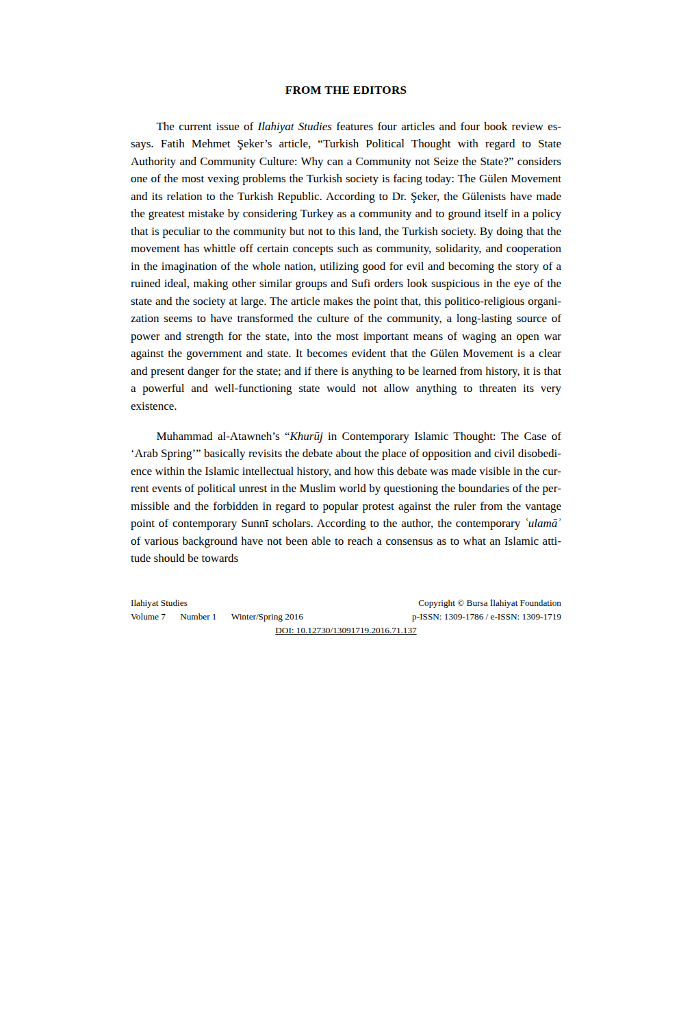FROM THE EDITORS
The current issue of Ilahiyat Studies features four articles and four book review essays. Fatih Mehmet Şeker’s article, “Turkish Political Thought with regard to State Authority and Community Culture: Why can a Community not Seize the State?” considers one of the most vexing problems the Turkish society is facing today: The Gülen Movement and its relation to the Turkish Republic. According to Dr. Şeker, the Gülenists have made the greatest mistake by considering Turkey as a community and to ground itself in a policy that is peculiar to the community but not to this land, the Turkish society. By doing that the movement has whittle off certain concepts such as community, solidarity, and cooperation in the imagination of the whole nation, utilizing good for evil and becoming the story of a ruined ideal, making other similar groups and Sufi orders look suspicious in the eye of the state and the society at large. The article makes the point that, this politico-religious organization seems to have transformed the culture of the community, a long-lasting source of power and strength for the state, into the most important means of waging an open war against the government and state. It becomes evident that the Gülen Movement is a clear and present danger for the state; and if there is anything to be learned from history, it is that a powerful and well-functioning state would not allow anything to threaten its very existence.
Muhammad al-Atawneh’s “Khurūj in Contemporary Islamic Thought: The Case of ‘Arab Spring’” basically revisits the debate about the place of opposition and civil disobedience within the Islamic intellectual history, and how this debate was made visible in the current events of political unrest in the Muslim world by questioning the boundaries of the permissible and the forbidden in regard to popular protest against the ruler from the vantage point of contemporary Sunnī scholars. According to the author, the contemporary ʿulamāʾ of various background have not been able to reach a consensus as to what an Islamic attitude should be towards
| Ilahiyat Studies | Copyright © Bursa İlahiyat Foundation |
| Volume 7 Number 1 Winter/Spring 2016 | p-ISSN: 1309-1786 / e-ISSN: 1309-1719 |
DOI: 10.12730/13091719.2016.71.137